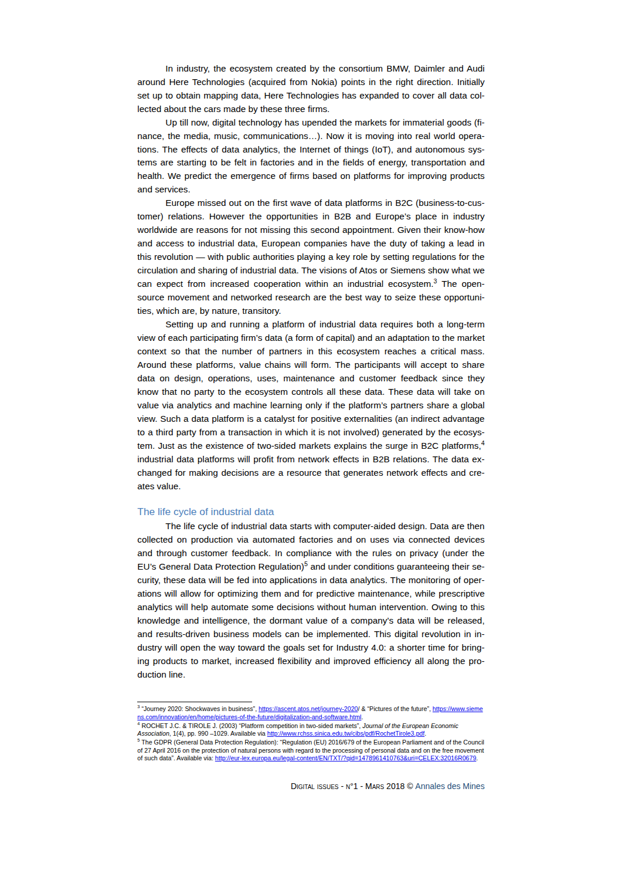In industry, the ecosystem created by the consortium BMW, Daimler and Audi around Here Technologies (acquired from Nokia) points in the right direction. Initially set up to obtain mapping data, Here Technologies has expanded to cover all data collected about the cars made by these three firms.
Up till now, digital technology has upended the markets for immaterial goods (finance, the media, music, communications…). Now it is moving into real world operations. The effects of data analytics, the Internet of things (IoT), and autonomous systems are starting to be felt in factories and in the fields of energy, transportation and health. We predict the emergence of firms based on platforms for improving products and services.
Europe missed out on the first wave of data platforms in B2C (business-to-customer) relations. However the opportunities in B2B and Europe’s place in industry worldwide are reasons for not missing this second appointment. Given their know-how and access to industrial data, European companies have the duty of taking a lead in this revolution — with public authorities playing a key role by setting regulations for the circulation and sharing of industrial data. The visions of Atos or Siemens show what we can expect from increased cooperation within an industrial ecosystem.3 The open-source movement and networked research are the best way to seize these opportunities, which are, by nature, transitory.
Setting up and running a platform of industrial data requires both a long-term view of each participating firm’s data (a form of capital) and an adaptation to the market context so that the number of partners in this ecosystem reaches a critical mass. Around these platforms, value chains will form. The participants will accept to share data on design, operations, uses, maintenance and customer feedback since they know that no party to the ecosystem controls all these data. These data will take on value via analytics and machine learning only if the platform’s partners share a global view. Such a data platform is a catalyst for positive externalities (an indirect advantage to a third party from a transaction in which it is not involved) generated by the ecosystem. Just as the existence of two-sided markets explains the surge in B2C platforms,4 industrial data platforms will profit from network effects in B2B relations. The data exchanged for making decisions are a resource that generates network effects and creates value.
The life cycle of industrial data
The life cycle of industrial data starts with computer-aided design. Data are then collected on production via automated factories and on uses via connected devices and through customer feedback. In compliance with the rules on privacy (under the EU’s General Data Protection Regulation)5 and under conditions guaranteeing their security, these data will be fed into applications in data analytics. The monitoring of operations will allow for optimizing them and for predictive maintenance, while prescriptive analytics will help automate some decisions without human intervention. Owing to this knowledge and intelligence, the dormant value of a company’s data will be released, and results-driven business models can be implemented. This digital revolution in industry will open the way toward the goals set for Industry 4.0: a shorter time for bringing products to market, increased flexibility and improved efficiency all along the production line.
3 “Journey 2020: Shockwaves in business”, https://ascent.atos.net/journey-2020/ & “Pictures of the future”, https://www.siemens.com/innovation/en/home/pictures-of-the-future/digitalization-and-software.html.
4 ROCHET J.C. & TIROLE J. (2003) “Platform competition in two-sided markets”, Journal of the European Economic Association, 1(4), pp. 990 –1029. Available via http://www.rchss.sinica.edu.tw/cibs/pdf/RochetTirole3.pdf.
5 The GDPR (General Data Protection Regulation): “Regulation (EU) 2016/679 of the European Parliament and of the Council of 27 April 2016 on the protection of natural persons with regard to the processing of personal data and on the free movement of such data”. Available via: http://eur-lex.europa.eu/legal-content/EN/TXT/?qid=1478961410763&uri=CELEX:32016R0679.
Digital issues - n°1 - Mars 2018 © Annales des Mines